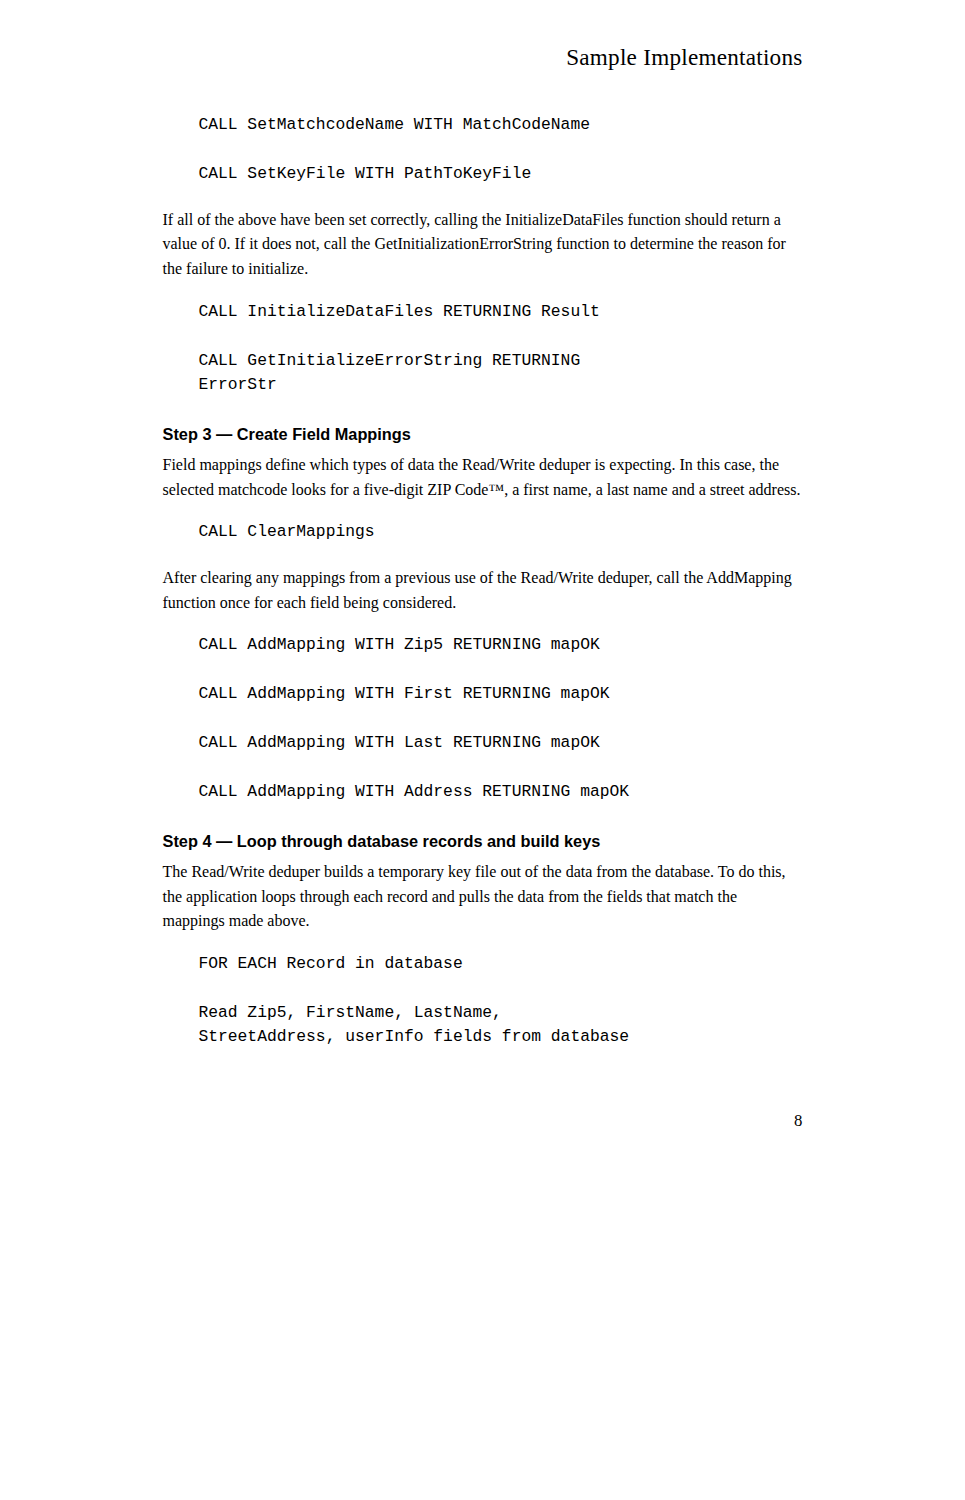Sample Implementations
CALL SetMatchcodeName WITH MatchCodeName

CALL SetKeyFile WITH PathToKeyFile
If all of the above have been set correctly, calling the InitializeDataFiles function should return a value of 0. If it does not, call the GetInitializationErrorString function to determine the reason for the failure to initialize.
CALL InitializeDataFiles RETURNING Result

CALL GetInitializeErrorString RETURNING
ErrorStr
Step 3 — Create Field Mappings
Field mappings define which types of data the Read/Write deduper is expecting. In this case, the selected matchcode looks for a five-digit ZIP Code™, a first name, a last name and a street address.
CALL ClearMappings
After clearing any mappings from a previous use of the Read/Write deduper, call the AddMapping function once for each field being considered.
CALL AddMapping WITH Zip5 RETURNING mapOK

CALL AddMapping WITH First RETURNING mapOK

CALL AddMapping WITH Last RETURNING mapOK

CALL AddMapping WITH Address RETURNING mapOK
Step 4 — Loop through database records and build keys
The Read/Write deduper builds a temporary key file out of the data from the database. To do this, the application loops through each record and pulls the data from the fields that match the mappings made above.
FOR EACH Record in database

Read Zip5, FirstName, LastName,
StreetAddress, userInfo fields from database
8